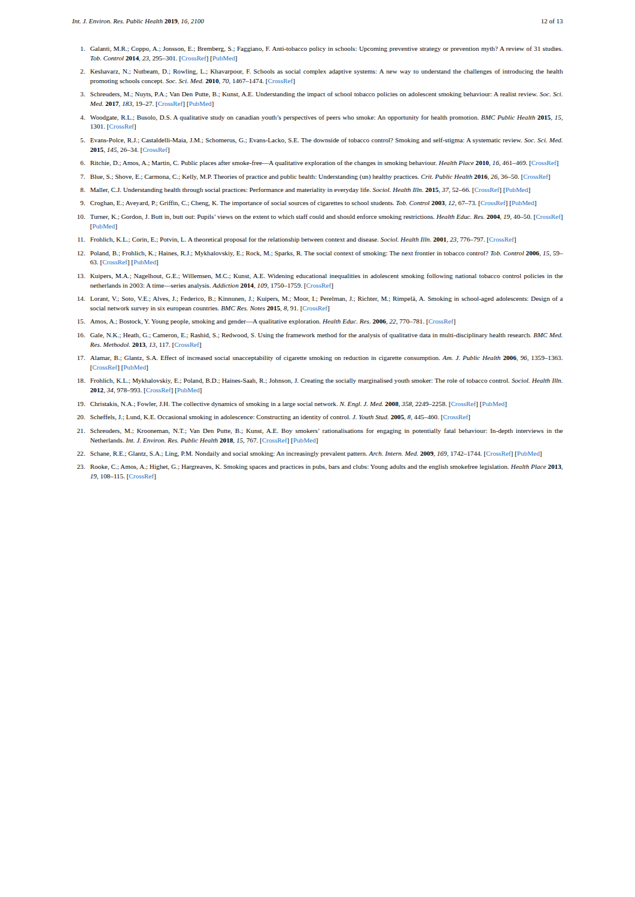Int. J. Environ. Res. Public Health 2019, 16, 2100
12 of 13
Galanti, M.R.; Coppo, A.; Jonsson, E.; Bremberg, S.; Faggiano, F. Anti-tobacco policy in schools: Upcoming preventive strategy or prevention myth? A review of 31 studies. Tob. Control 2014, 23, 295–301. [CrossRef] [PubMed]
Keshavarz, N.; Nutbeam, D.; Rowling, L.; Khavarpour, F. Schools as social complex adaptive systems: A new way to understand the challenges of introducing the health promoting schools concept. Soc. Sci. Med. 2010, 70, 1467–1474. [CrossRef]
Schreuders, M.; Nuyts, P.A.; Van Den Putte, B.; Kunst, A.E. Understanding the impact of school tobacco policies on adolescent smoking behaviour: A realist review. Soc. Sci. Med. 2017, 183, 19–27. [CrossRef] [PubMed]
Woodgate, R.L.; Busolo, D.S. A qualitative study on canadian youth’s perspectives of peers who smoke: An opportunity for health promotion. BMC Public Health 2015, 15, 1301. [CrossRef]
Evans-Polce, R.J.; Castaldelli-Maia, J.M.; Schomerus, G.; Evans-Lacko, S.E. The downside of tobacco control? Smoking and self-stigma: A systematic review. Soc. Sci. Med. 2015, 145, 26–34. [CrossRef]
Ritchie, D.; Amos, A.; Martin, C. Public places after smoke-free—A qualitative exploration of the changes in smoking behaviour. Health Place 2010, 16, 461–469. [CrossRef]
Blue, S.; Shove, E.; Carmona, C.; Kelly, M.P. Theories of practice and public health: Understanding (un) healthy practices. Crit. Public Health 2016, 26, 36–50. [CrossRef]
Maller, C.J. Understanding health through social practices: Performance and materiality in everyday life. Sociol. Health Illn. 2015, 37, 52–66. [CrossRef] [PubMed]
Croghan, E.; Aveyard, P.; Griffin, C.; Cheng, K. The importance of social sources of cigarettes to school students. Tob. Control 2003, 12, 67–73. [CrossRef] [PubMed]
Turner, K.; Gordon, J. Butt in, butt out: Pupils’ views on the extent to which staff could and should enforce smoking restrictions. Health Educ. Res. 2004, 19, 40–50. [CrossRef] [PubMed]
Frohlich, K.L.; Corin, E.; Potvin, L. A theoretical proposal for the relationship between context and disease. Sociol. Health Illn. 2001, 23, 776–797. [CrossRef]
Poland, B.; Frohlich, K.; Haines, R.J.; Mykhalovskiy, E.; Rock, M.; Sparks, R. The social context of smoking: The next frontier in tobacco control? Tob. Control 2006, 15, 59–63. [CrossRef] [PubMed]
Kuipers, M.A.; Nagelhout, G.E.; Willemsen, M.C.; Kunst, A.E. Widening educational inequalities in adolescent smoking following national tobacco control policies in the netherlands in 2003: A time—series analysis. Addiction 2014, 109, 1750–1759. [CrossRef]
Lorant, V.; Soto, V.E.; Alves, J.; Federico, B.; Kinnunen, J.; Kuipers, M.; Moor, I.; Perelman, J.; Richter, M.; Rimpelä, A. Smoking in school-aged adolescents: Design of a social network survey in six european countries. BMC Res. Notes 2015, 8, 91. [CrossRef]
Amos, A.; Bostock, Y. Young people, smoking and gender—A qualitative exploration. Health Educ. Res. 2006, 22, 770–781. [CrossRef]
Gale, N.K.; Heath, G.; Cameron, E.; Rashid, S.; Redwood, S. Using the framework method for the analysis of qualitative data in multi-disciplinary health research. BMC Med. Res. Methodol. 2013, 13, 117. [CrossRef]
Alamar, B.; Glantz, S.A. Effect of increased social unacceptability of cigarette smoking on reduction in cigarette consumption. Am. J. Public Health 2006, 96, 1359–1363. [CrossRef] [PubMed]
Frohlich, K.L.; Mykhalovskiy, E.; Poland, B.D.; Haines-Saah, R.; Johnson, J. Creating the socially marginalised youth smoker: The role of tobacco control. Sociol. Health Illn. 2012, 34, 978–993. [CrossRef] [PubMed]
Christakis, N.A.; Fowler, J.H. The collective dynamics of smoking in a large social network. N. Engl. J. Med. 2008, 358, 2249–2258. [CrossRef] [PubMed]
Scheffels, J.; Lund, K.E. Occasional smoking in adolescence: Constructing an identity of control. J. Youth Stud. 2005, 8, 445–460. [CrossRef]
Schreuders, M.; Krooneman, N.T.; Van Den Putte, B.; Kunst, A.E. Boy smokers’ rationalisations for engaging in potentially fatal behaviour: In-depth interviews in the Netherlands. Int. J. Environ. Res. Public Health 2018, 15, 767. [CrossRef] [PubMed]
Schane, R.E.; Glantz, S.A.; Ling, P.M. Nondaily and social smoking: An increasingly prevalent pattern. Arch. Intern. Med. 2009, 169, 1742–1744. [CrossRef] [PubMed]
Rooke, C.; Amos, A.; Highet, G.; Hargreaves, K. Smoking spaces and practices in pubs, bars and clubs: Young adults and the english smokefree legislation. Health Place 2013, 19, 108–115. [CrossRef]